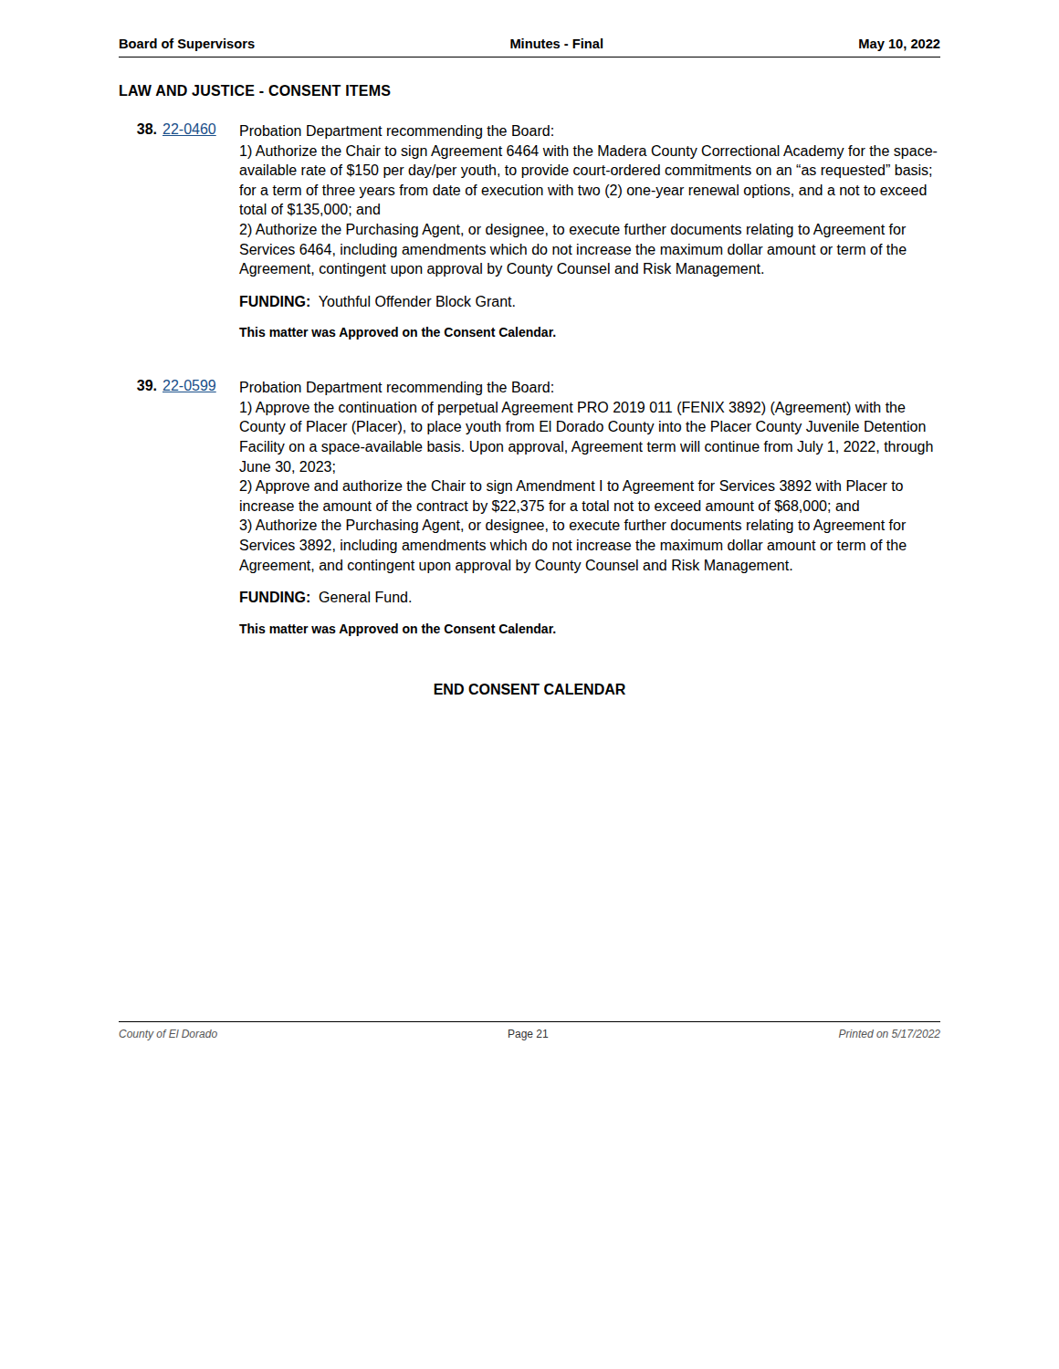Board of Supervisors
Minutes - Final
May 10, 2022
LAW AND JUSTICE - CONSENT ITEMS
38.
22-0460
Probation Department recommending the Board:
1) Authorize the Chair to sign Agreement 6464 with the Madera County Correctional Academy for the space-available rate of $150 per day/per youth, to provide court-ordered commitments on an “as requested” basis; for a term of three years from date of execution with two (2) one-year renewal options, and a not to exceed total of $135,000; and
2) Authorize the Purchasing Agent, or designee, to execute further documents relating to Agreement for Services 6464, including amendments which do not increase the maximum dollar amount or term of the Agreement, contingent upon approval by County Counsel and Risk Management.
FUNDING: Youthful Offender Block Grant.
This matter was Approved on the Consent Calendar.
39.
22-0599
Probation Department recommending the Board:
1) Approve the continuation of perpetual Agreement PRO 2019 011 (FENIX 3892) (Agreement) with the County of Placer (Placer), to place youth from El Dorado County into the Placer County Juvenile Detention Facility on a space-available basis. Upon approval, Agreement term will continue from July 1, 2022, through June 30, 2023;
2) Approve and authorize the Chair to sign Amendment I to Agreement for Services 3892 with Placer to increase the amount of the contract by $22,375 for a total not to exceed amount of $68,000; and
3) Authorize the Purchasing Agent, or designee, to execute further documents relating to Agreement for Services 3892, including amendments which do not increase the maximum dollar amount or term of the Agreement, and contingent upon approval by County Counsel and Risk Management.
FUNDING: General Fund.
This matter was Approved on the Consent Calendar.
END CONSENT CALENDAR
County of El Dorado
Page 21
Printed on 5/17/2022